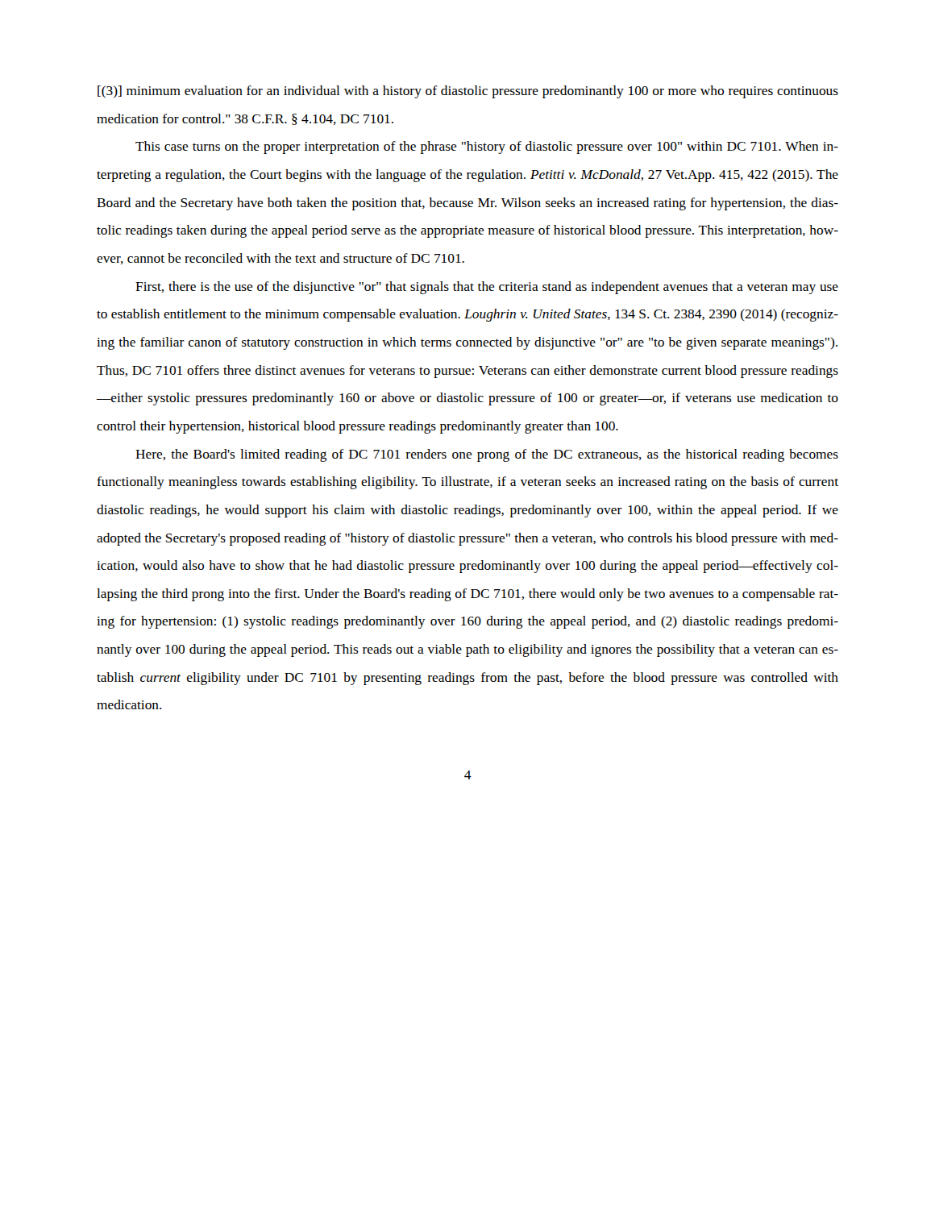[(3)] minimum evaluation for an individual with a history of diastolic pressure predominantly 100 or more who requires continuous medication for control." 38 C.F.R. § 4.104, DC 7101.
This case turns on the proper interpretation of the phrase "history of diastolic pressure over 100" within DC 7101. When interpreting a regulation, the Court begins with the language of the regulation. Petitti v. McDonald, 27 Vet.App. 415, 422 (2015). The Board and the Secretary have both taken the position that, because Mr. Wilson seeks an increased rating for hypertension, the diastolic readings taken during the appeal period serve as the appropriate measure of historical blood pressure. This interpretation, however, cannot be reconciled with the text and structure of DC 7101.
First, there is the use of the disjunctive "or" that signals that the criteria stand as independent avenues that a veteran may use to establish entitlement to the minimum compensable evaluation. Loughrin v. United States, 134 S. Ct. 2384, 2390 (2014) (recognizing the familiar canon of statutory construction in which terms connected by disjunctive "or" are "to be given separate meanings"). Thus, DC 7101 offers three distinct avenues for veterans to pursue: Veterans can either demonstrate current blood pressure readings—either systolic pressures predominantly 160 or above or diastolic pressure of 100 or greater—or, if veterans use medication to control their hypertension, historical blood pressure readings predominantly greater than 100.
Here, the Board's limited reading of DC 7101 renders one prong of the DC extraneous, as the historical reading becomes functionally meaningless towards establishing eligibility. To illustrate, if a veteran seeks an increased rating on the basis of current diastolic readings, he would support his claim with diastolic readings, predominantly over 100, within the appeal period. If we adopted the Secretary's proposed reading of "history of diastolic pressure" then a veteran, who controls his blood pressure with medication, would also have to show that he had diastolic pressure predominantly over 100 during the appeal period—effectively collapsing the third prong into the first. Under the Board's reading of DC 7101, there would only be two avenues to a compensable rating for hypertension: (1) systolic readings predominantly over 160 during the appeal period, and (2) diastolic readings predominantly over 100 during the appeal period. This reads out a viable path to eligibility and ignores the possibility that a veteran can establish current eligibility under DC 7101 by presenting readings from the past, before the blood pressure was controlled with medication.
4